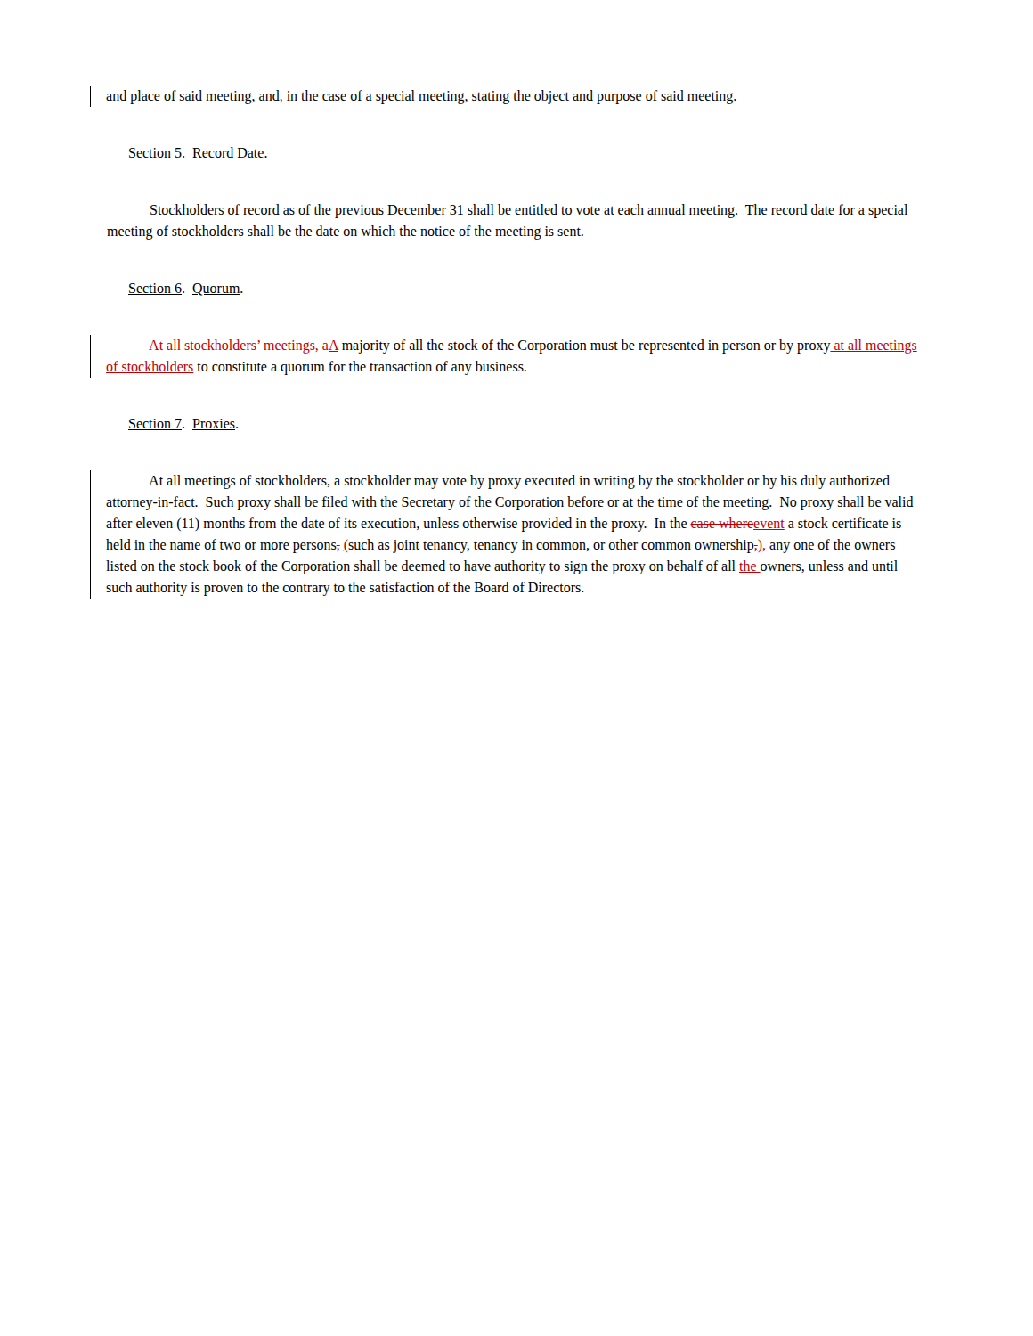and place of said meeting, and, in the case of a special meeting, stating the object and purpose of said meeting.
Section 5. Record Date.
Stockholders of record as of the previous December 31 shall be entitled to vote at each annual meeting. The record date for a special meeting of stockholders shall be the date on which the notice of the meeting is sent.
Section 6. Quorum.
At all stockholders’ meetings, a A majority of all the stock of the Corporation must be represented in person or by proxy at all meetings of stockholders to constitute a quorum for the transaction of any business.
Section 7. Proxies.
At all meetings of stockholders, a stockholder may vote by proxy executed in writing by the stockholder or by his duly authorized attorney-in-fact. Such proxy shall be filed with the Secretary of the Corporation before or at the time of the meeting. No proxy shall be valid after eleven (11) months from the date of its execution, unless otherwise provided in the proxy. In the case where event a stock certificate is held in the name of two or more persons, (such as joint tenancy, tenancy in common, or other common ownership,), any one of the owners listed on the stock book of the Corporation shall be deemed to have authority to sign the proxy on behalf of all the owners, unless and until such authority is proven to the contrary to the satisfaction of the Board of Directors.